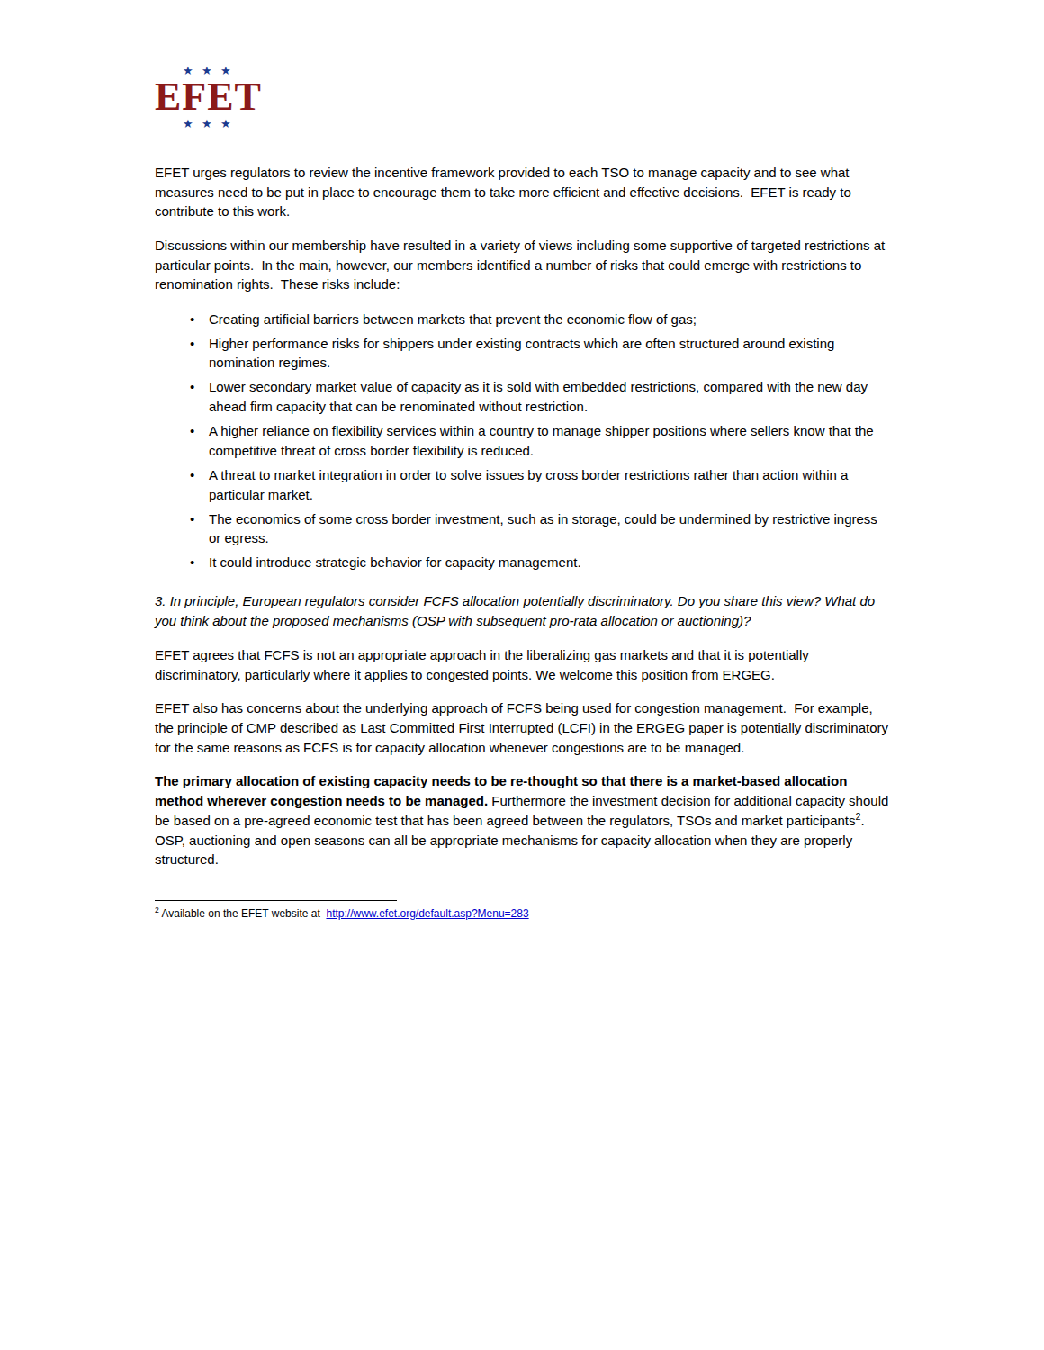★ ★ ★
EFET
★ ★ ★
EFET urges regulators to review the incentive framework provided to each TSO to manage capacity and to see what measures need to be put in place to encourage them to take more efficient and effective decisions. EFET is ready to contribute to this work.
Discussions within our membership have resulted in a variety of views including some supportive of targeted restrictions at particular points. In the main, however, our members identified a number of risks that could emerge with restrictions to renomination rights. These risks include:
Creating artificial barriers between markets that prevent the economic flow of gas;
Higher performance risks for shippers under existing contracts which are often structured around existing nomination regimes.
Lower secondary market value of capacity as it is sold with embedded restrictions, compared with the new day ahead firm capacity that can be renominated without restriction.
A higher reliance on flexibility services within a country to manage shipper positions where sellers know that the competitive threat of cross border flexibility is reduced.
A threat to market integration in order to solve issues by cross border restrictions rather than action within a particular market.
The economics of some cross border investment, such as in storage, could be undermined by restrictive ingress or egress.
It could introduce strategic behavior for capacity management.
3. In principle, European regulators consider FCFS allocation potentially discriminatory. Do you share this view? What do you think about the proposed mechanisms (OSP with subsequent pro-rata allocation or auctioning)?
EFET agrees that FCFS is not an appropriate approach in the liberalizing gas markets and that it is potentially discriminatory, particularly where it applies to congested points. We welcome this position from ERGEG.
EFET also has concerns about the underlying approach of FCFS being used for congestion management. For example, the principle of CMP described as Last Committed First Interrupted (LCFI) in the ERGEG paper is potentially discriminatory for the same reasons as FCFS is for capacity allocation whenever congestions are to be managed.
The primary allocation of existing capacity needs to be re-thought so that there is a market-based allocation method wherever congestion needs to be managed. Furthermore the investment decision for additional capacity should be based on a pre-agreed economic test that has been agreed between the regulators, TSOs and market participants2. OSP, auctioning and open seasons can all be appropriate mechanisms for capacity allocation when they are properly structured.
2 Available on the EFET website at http://www.efet.org/default.asp?Menu=283